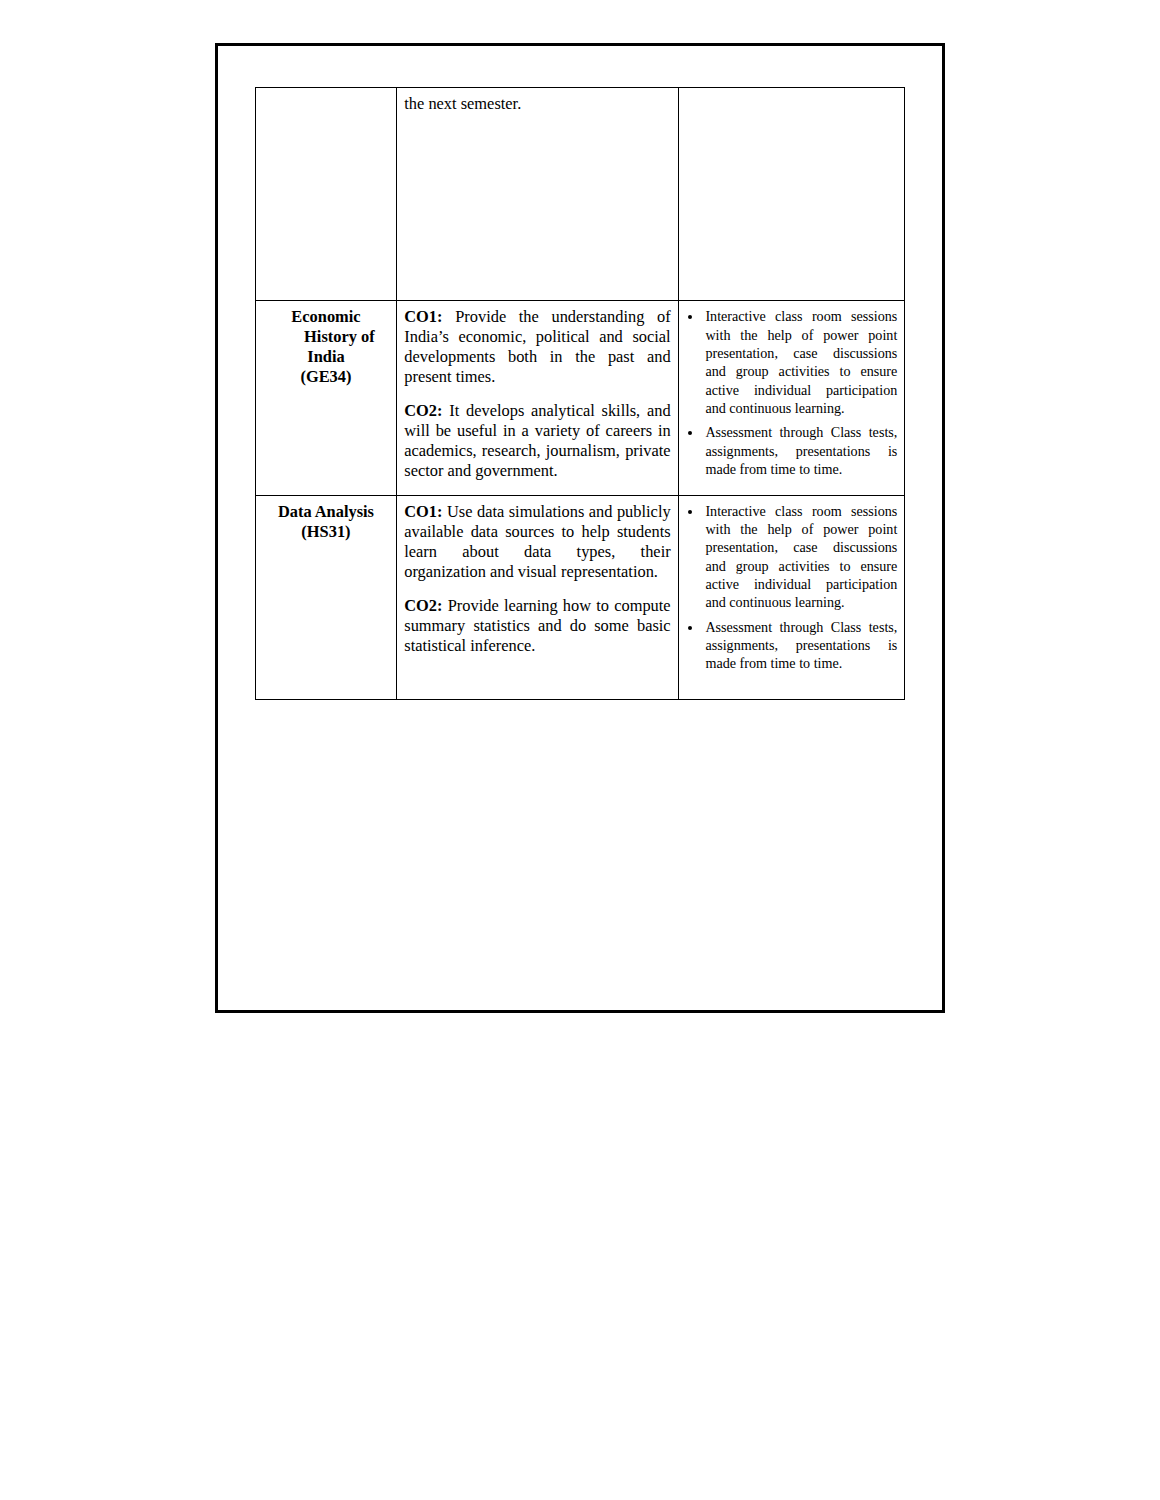| | the next semester. | |
| Economic History of India (GE34) | CO1: Provide the understanding of India’s economic, political and social developments both in the past and present times. CO2: It develops analytical skills, and will be useful in a variety of careers in academics, research, journalism, private sector and government. | Interactive class room sessions with the help of power point presentation, case discussions and group activities to ensure active individual participation and continuous learning. Assessment through Class tests, assignments, presentations is made from time to time. |
| Data Analysis (HS31) | CO1: Use data simulations and publicly available data sources to help students learn about data types, their organization and visual representation. CO2: Provide learning how to compute summary statistics and do some basic statistical inference. | Interactive class room sessions with the help of power point presentation, case discussions and group activities to ensure active individual participation and continuous learning. Assessment through Class tests, assignments, presentations is made from time to time. |